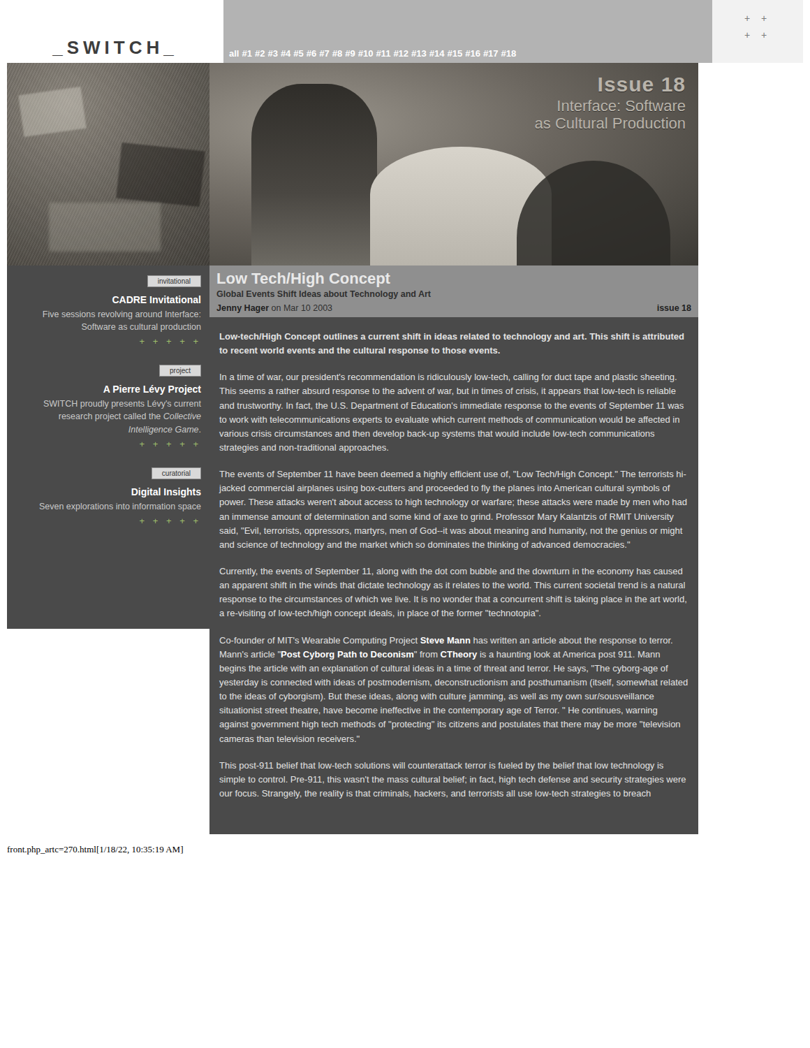_SWITCH_
all #1 #2 #3 #4 #5 #6 #7 #8 #9 #10 #11 #12 #13 #14 #15 #16 #17 #18
+ +
+ +
invitational
CADRE Invitational
Five sessions revolving around Interface: Software as cultural production
+ + + + +
project
A Pierre Lévy Project
SWITCH proudly presents Lévy's current research project called the Collective Intelligence Game.
+ + + + +
curatorial
Digital Insights
Seven explorations into information space
+ + + + +
Issue 18
Interface: Software
as Cultural Production
Low Tech/High Concept
Global Events Shift Ideas about Technology and Art
Jenny Hager on Mar 10 2003
issue 18
Low-tech/High Concept outlines a current shift in ideas related to technology and art. This shift is attributed to recent world events and the cultural response to those events.
In a time of war, our president's recommendation is ridiculously low-tech, calling for duct tape and plastic sheeting. This seems a rather absurd response to the advent of war, but in times of crisis, it appears that low-tech is reliable and trustworthy. In fact, the U.S. Department of Education's immediate response to the events of September 11 was to work with telecommunications experts to evaluate which current methods of communication would be affected in various crisis circumstances and then develop back-up systems that would include low-tech communications strategies and non-traditional approaches.
The events of September 11 have been deemed a highly efficient use of, "Low Tech/High Concept." The terrorists hi-jacked commercial airplanes using box-cutters and proceeded to fly the planes into American cultural symbols of power. These attacks weren't about access to high technology or warfare; these attacks were made by men who had an immense amount of determination and some kind of axe to grind. Professor Mary Kalantzis of RMIT University said, "Evil, terrorists, oppressors, martyrs, men of God--it was about meaning and humanity, not the genius or might and science of technology and the market which so dominates the thinking of advanced democracies."
Currently, the events of September 11, along with the dot com bubble and the downturn in the economy has caused an apparent shift in the winds that dictate technology as it relates to the world. This current societal trend is a natural response to the circumstances of which we live. It is no wonder that a concurrent shift is taking place in the art world, a re-visiting of low-tech/high concept ideals, in place of the former "technotopia".
Co-founder of MIT's Wearable Computing Project Steve Mann has written an article about the response to terror. Mann's article "Post Cyborg Path to Deconism" from CTheory is a haunting look at America post 911. Mann begins the article with an explanation of cultural ideas in a time of threat and terror. He says, "The cyborg-age of yesterday is connected with ideas of postmodernism, deconstructionism and posthumanism (itself, somewhat related to the ideas of cyborgism). But these ideas, along with culture jamming, as well as my own sur/sousveillance situationist street theatre, have become ineffective in the contemporary age of Terror. " He continues, warning against government high tech methods of "protecting" its citizens and postulates that there may be more "television cameras than television receivers."
This post-911 belief that low-tech solutions will counterattack terror is fueled by the belief that low technology is simple to control. Pre-911, this wasn't the mass cultural belief; in fact, high tech defense and security strategies were our focus. Strangely, the reality is that criminals, hackers, and terrorists all use low-tech strategies to breach
front.php_artc=270.html[1/18/22, 10:35:19 AM]